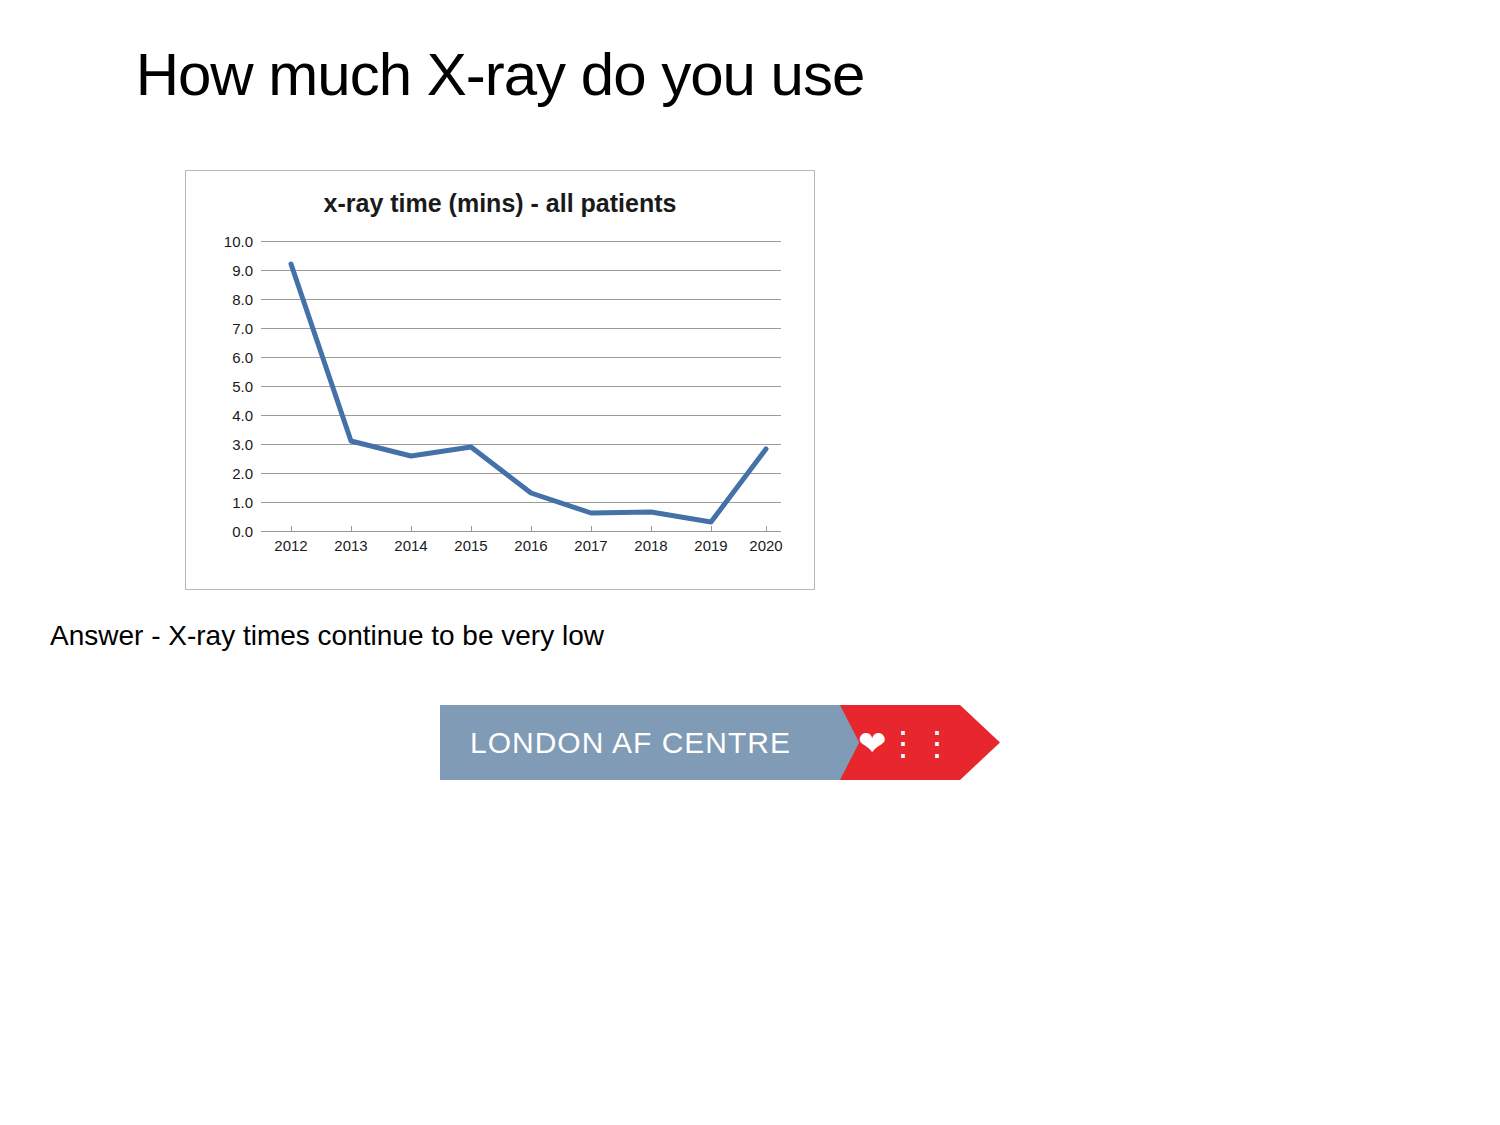How much X-ray do you use
x-ray time (mins) - all patients
10.0
9.0
8.0
7.0
6.0
5.0
4.0
3.0
2.0
1.0
0.0
2012
2013
2014
2015
2016
2017
2018
2019
2020
Answer - X-ray times continue to be very low
LONDON AF CENTRE
❤⋮⋮